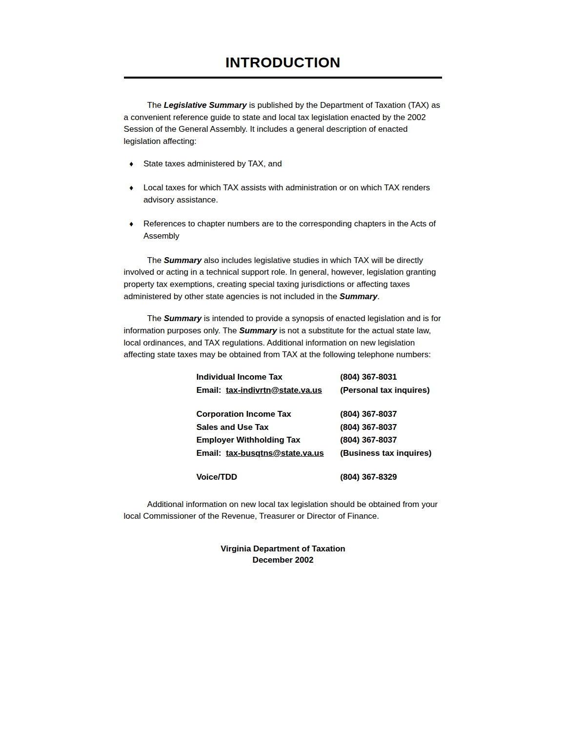INTRODUCTION
The Legislative Summary is published by the Department of Taxation (TAX) as a convenient reference guide to state and local tax legislation enacted by the 2002 Session of the General Assembly. It includes a general description of enacted legislation affecting:
State taxes administered by TAX, and
Local taxes for which TAX assists with administration or on which TAX renders advisory assistance.
References to chapter numbers are to the corresponding chapters in the Acts of Assembly
The Summary also includes legislative studies in which TAX will be directly involved or acting in a technical support role. In general, however, legislation granting property tax exemptions, creating special taxing jurisdictions or affecting taxes administered by other state agencies is not included in the Summary.
The Summary is intended to provide a synopsis of enacted legislation and is for information purposes only. The Summary is not a substitute for the actual state law, local ordinances, and TAX regulations. Additional information on new legislation affecting state taxes may be obtained from TAX at the following telephone numbers:
| Individual Income Tax | (804) 367-8031 |
| Email: tax-indivrtn@state.va.us | (Personal tax inquires) |
| Corporation Income Tax | (804) 367-8037 |
| Sales and Use Tax | (804) 367-8037 |
| Employer Withholding Tax | (804) 367-8037 |
| Email: tax-busqtns@state.va.us | (Business tax inquires) |
| Voice/TDD | (804) 367-8329 |
Additional information on new local tax legislation should be obtained from your local Commissioner of the Revenue, Treasurer or Director of Finance.
Virginia Department of Taxation
December 2002